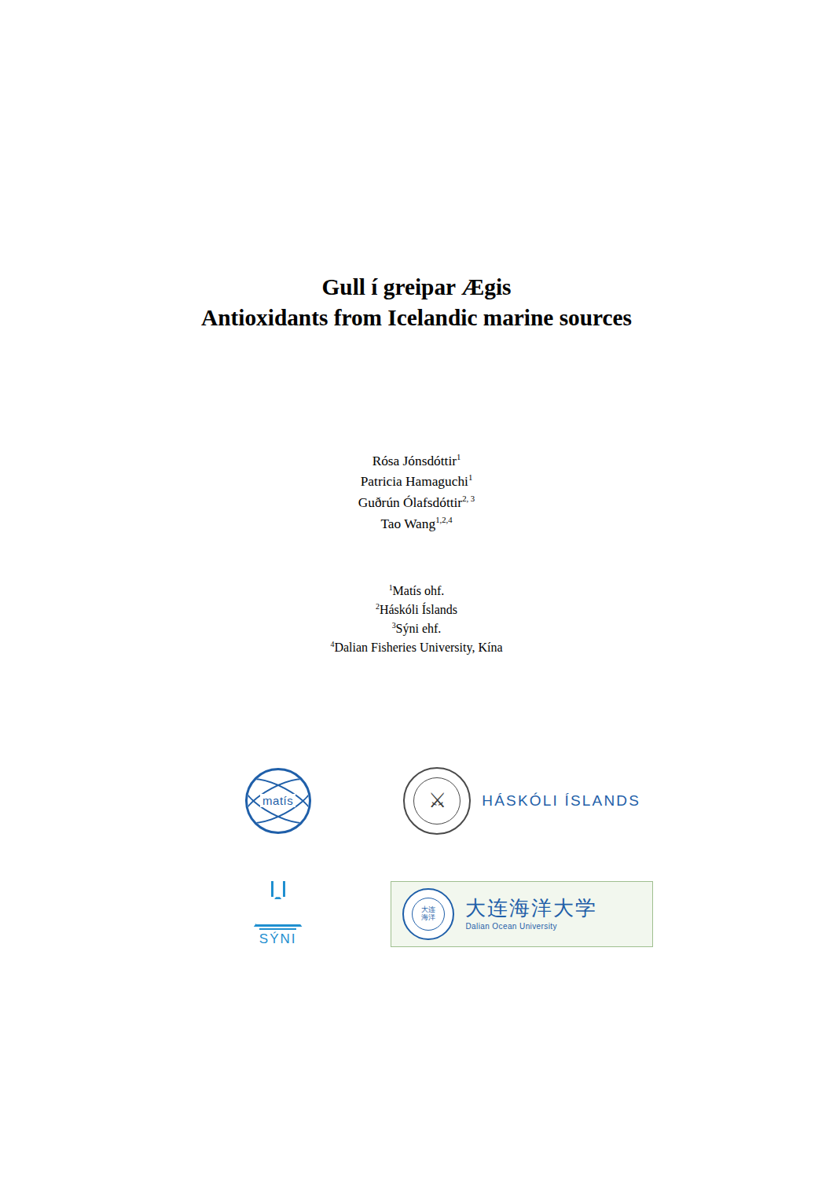Gull í greipar Ægis
Antioxidants from Icelandic marine sources
Rósa Jónsdóttir1
Patricia Hamaguchi1
Guðrún Ólafsdóttir2, 3
Tao Wang1,2,4
1Matís ohf.
2Háskóli Íslands
3Sýni ehf.
4Dalian Fisheries University, Kína
matís
⚔
HÁSKÓLI ÍSLANDS
SÝNI
大连
海洋
大连海洋大学
Dalian Ocean University